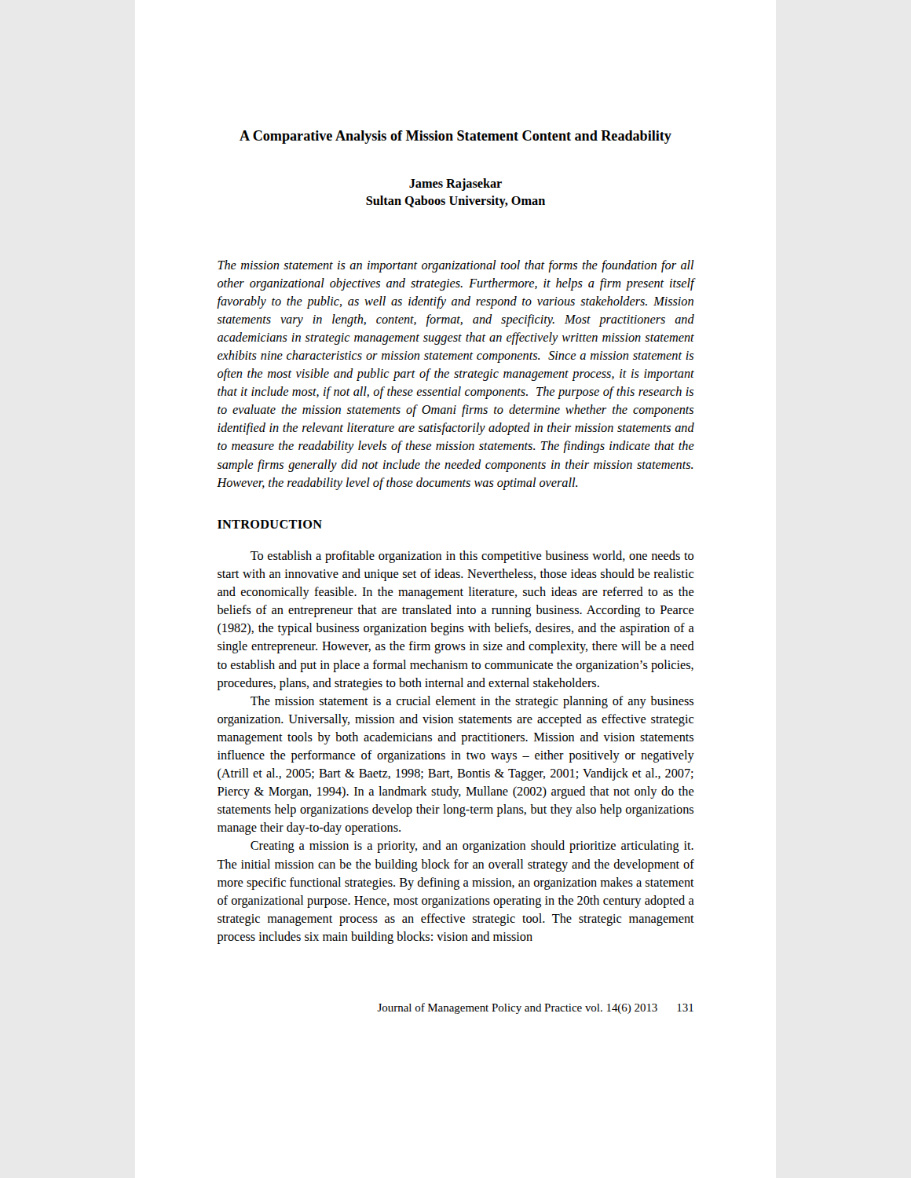A Comparative Analysis of Mission Statement Content and Readability
James RajasekarSultan Qaboos University, Oman
The mission statement is an important organizational tool that forms the foundation for all other organizational objectives and strategies. Furthermore, it helps a firm present itself favorably to the public, as well as identify and respond to various stakeholders. Mission statements vary in length, content, format, and specificity. Most practitioners and academicians in strategic management suggest that an effectively written mission statement exhibits nine characteristics or mission statement components. Since a mission statement is often the most visible and public part of the strategic management process, it is important that it include most, if not all, of these essential components. The purpose of this research is to evaluate the mission statements of Omani firms to determine whether the components identified in the relevant literature are satisfactorily adopted in their mission statements and to measure the readability levels of these mission statements. The findings indicate that the sample firms generally did not include the needed components in their mission statements. However, the readability level of those documents was optimal overall.
INTRODUCTION
To establish a profitable organization in this competitive business world, one needs to start with an innovative and unique set of ideas. Nevertheless, those ideas should be realistic and economically feasible. In the management literature, such ideas are referred to as the beliefs of an entrepreneur that are translated into a running business. According to Pearce (1982), the typical business organization begins with beliefs, desires, and the aspiration of a single entrepreneur. However, as the firm grows in size and complexity, there will be a need to establish and put in place a formal mechanism to communicate the organization’s policies, procedures, plans, and strategies to both internal and external stakeholders.
The mission statement is a crucial element in the strategic planning of any business organization. Universally, mission and vision statements are accepted as effective strategic management tools by both academicians and practitioners. Mission and vision statements influence the performance of organizations in two ways – either positively or negatively (Atrill et al., 2005; Bart & Baetz, 1998; Bart, Bontis & Tagger, 2001; Vandijck et al., 2007; Piercy & Morgan, 1994). In a landmark study, Mullane (2002) argued that not only do the statements help organizations develop their long-term plans, but they also help organizations manage their day-to-day operations.
Creating a mission is a priority, and an organization should prioritize articulating it. The initial mission can be the building block for an overall strategy and the development of more specific functional strategies. By defining a mission, an organization makes a statement of organizational purpose. Hence, most organizations operating in the 20th century adopted a strategic management process as an effective strategic tool. The strategic management process includes six main building blocks: vision and mission
Journal of Management Policy and Practice vol. 14(6) 2013131